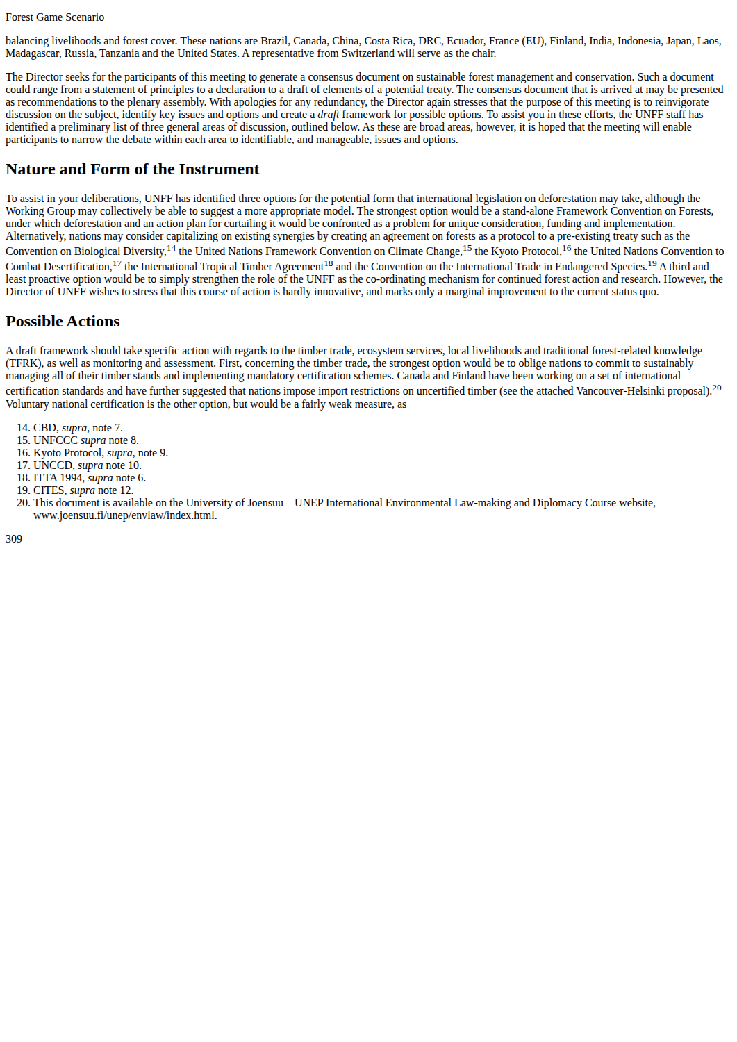Forest Game Scenario
balancing livelihoods and forest cover. These nations are Brazil, Canada, China, Costa Rica, DRC, Ecuador, France (EU), Finland, India, Indonesia, Japan, Laos, Madagascar, Russia, Tanzania and the United States. A representative from Switzerland will serve as the chair.
The Director seeks for the participants of this meeting to generate a consensus document on sustainable forest management and conservation. Such a document could range from a statement of principles to a declaration to a draft of elements of a potential treaty. The consensus document that is arrived at may be presented as recommendations to the plenary assembly. With apologies for any redundancy, the Director again stresses that the purpose of this meeting is to reinvigorate discussion on the subject, identify key issues and options and create a draft framework for possible options. To assist you in these efforts, the UNFF staff has identified a preliminary list of three general areas of discussion, outlined below. As these are broad areas, however, it is hoped that the meeting will enable participants to narrow the debate within each area to identifiable, and manageable, issues and options.
Nature and Form of the Instrument
To assist in your deliberations, UNFF has identified three options for the potential form that international legislation on deforestation may take, although the Working Group may collectively be able to suggest a more appropriate model. The strongest option would be a stand-alone Framework Convention on Forests, under which deforestation and an action plan for curtailing it would be confronted as a problem for unique consideration, funding and implementation. Alternatively, nations may consider capitalizing on existing synergies by creating an agreement on forests as a protocol to a pre-existing treaty such as the Convention on Biological Diversity,14 the United Nations Framework Convention on Climate Change,15 the Kyoto Protocol,16 the United Nations Convention to Combat Desertification,17 the International Tropical Timber Agreement18 and the Convention on the International Trade in Endangered Species.19 A third and least proactive option would be to simply strengthen the role of the UNFF as the co-ordinating mechanism for continued forest action and research. However, the Director of UNFF wishes to stress that this course of action is hardly innovative, and marks only a marginal improvement to the current status quo.
Possible Actions
A draft framework should take specific action with regards to the timber trade, ecosystem services, local livelihoods and traditional forest-related knowledge (TFRK), as well as monitoring and assessment. First, concerning the timber trade, the strongest option would be to oblige nations to commit to sustainably managing all of their timber stands and implementing mandatory certification schemes. Canada and Finland have been working on a set of international certification standards and have further suggested that nations impose import restrictions on uncertified timber (see the attached Vancouver-Helsinki proposal).20 Voluntary national certification is the other option, but would be a fairly weak measure, as
CBD, supra, note 7.
UNFCCC supra note 8.
Kyoto Protocol, supra, note 9.
UNCCD, supra note 10.
ITTA 1994, supra note 6.
CITES, supra note 12.
This document is available on the University of Joensuu – UNEP International Environmental Law-making and Diplomacy Course website, www.joensuu.fi/unep/envlaw/index.html.
309